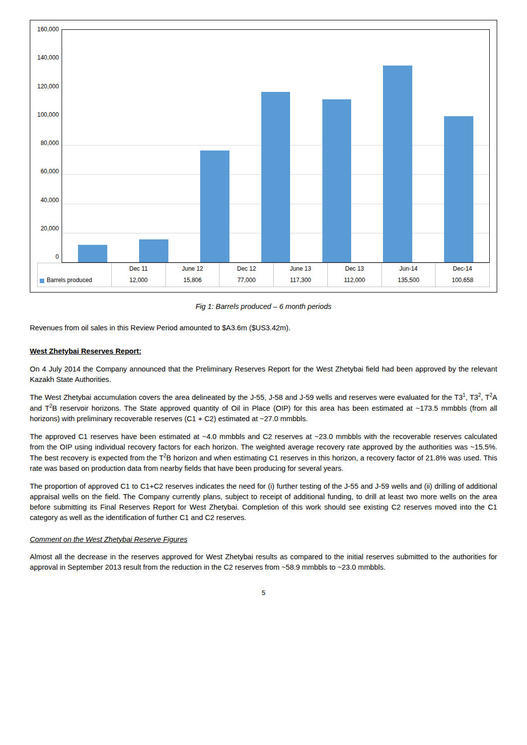160,000 140,000 120,000 100,000 80,000 60,000 40,000 20,000 0
Dec 11
June 12
Dec 12
June 13
Dec 13
Jun-14
Dec-14
Barrels produced
12,000
15,806
77,000
117,300
112,000
135,500
100,658
Fig 1: Barrels produced – 6 month periods
Revenues from oil sales in this Review Period amounted to $A3.6m ($US3.42m).
West Zhetybai Reserves Report:
On 4 July 2014 the Company announced that the Preliminary Reserves Report for the West Zhetybai field had been approved by the relevant Kazakh State Authorities.
The West Zhetybai accumulation covers the area delineated by the J-55, J-58 and J-59 wells and reserves were evaluated for the T31, T32, T2A and T2B reservoir horizons. The State approved quantity of Oil in Place (OIP) for this area has been estimated at ~173.5 mmbbls (from all horizons) with preliminary recoverable reserves (C1 + C2) estimated at ~27.0 mmbbls.
The approved C1 reserves have been estimated at ~4.0 mmbbls and C2 reserves at ~23.0 mmbbls with the recoverable reserves calculated from the OIP using individual recovery factors for each horizon. The weighted average recovery rate approved by the authorities was ~15.5%. The best recovery is expected from the T2B horizon and when estimating C1 reserves in this horizon, a recovery factor of 21.8% was used. This rate was based on production data from nearby fields that have been producing for several years.
The proportion of approved C1 to C1+C2 reserves indicates the need for (i) further testing of the J-55 and J-59 wells and (ii) drilling of additional appraisal wells on the field. The Company currently plans, subject to receipt of additional funding, to drill at least two more wells on the area before submitting its Final Reserves Report for West Zhetybai. Completion of this work should see existing C2 reserves moved into the C1 category as well as the identification of further C1 and C2 reserves.
Comment on the West Zhetybai Reserve Figures
Almost all the decrease in the reserves approved for West Zhetybai results as compared to the initial reserves submitted to the authorities for approval in September 2013 result from the reduction in the C2 reserves from ~58.9 mmbbls to ~23.0 mmbbls.
5